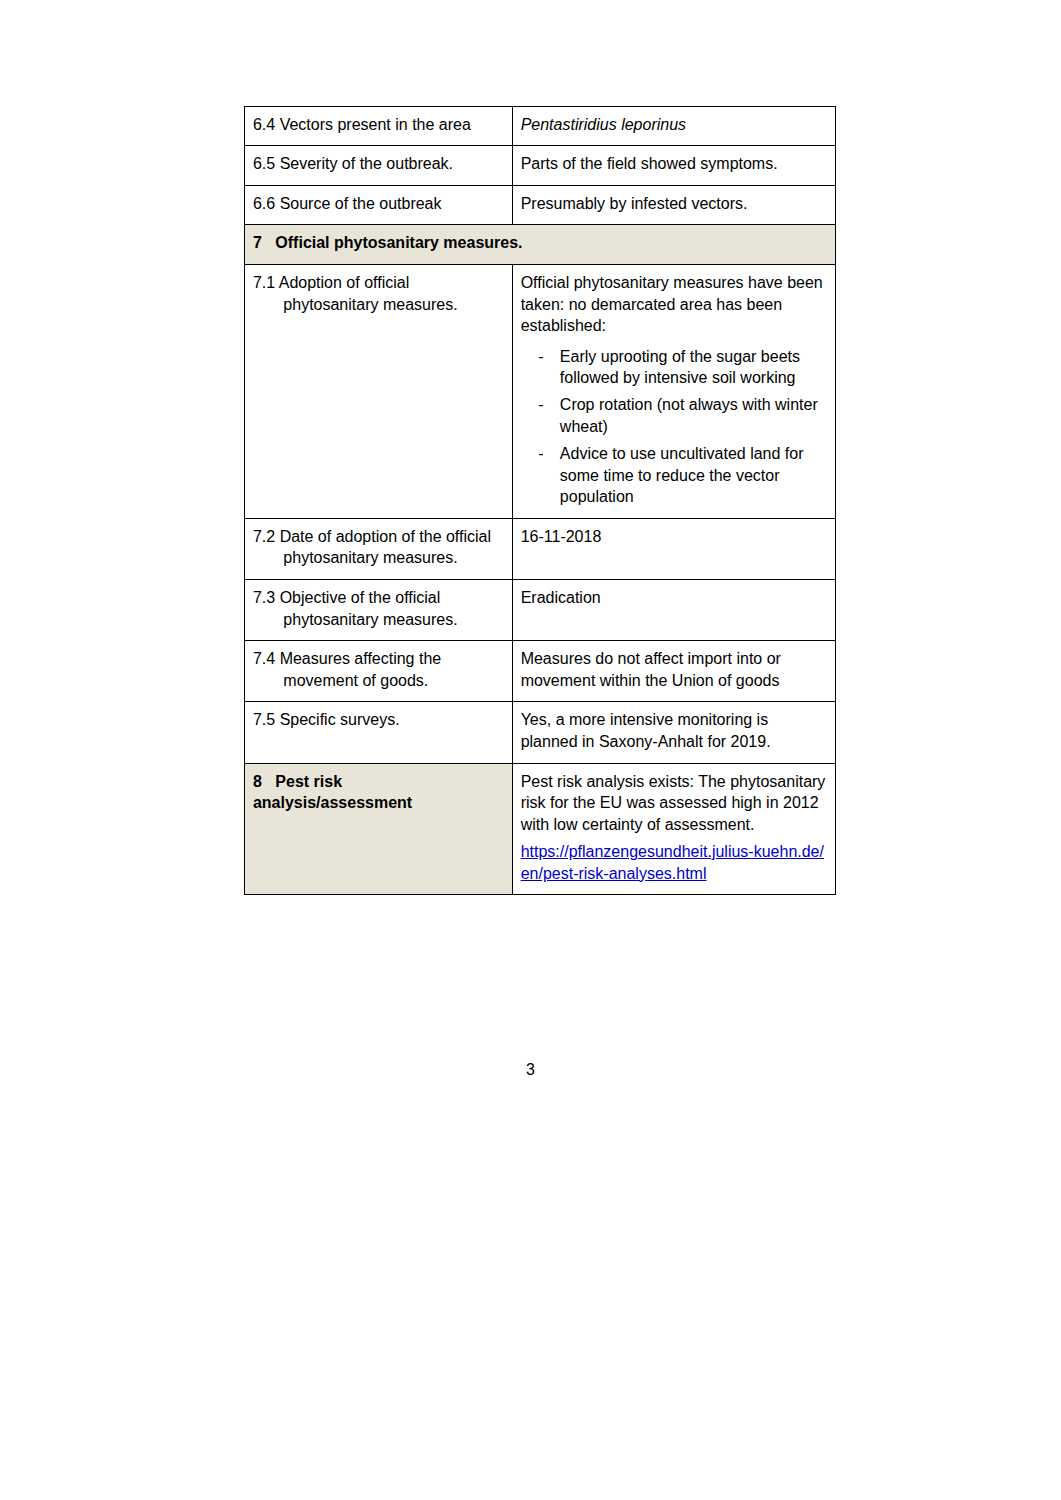| 6.4 Vectors present in the area | Pentastiridius leporinus |
| 6.5 Severity of the outbreak. | Parts of the field showed symptoms. |
| 6.6 Source of the outbreak | Presumably by infested vectors. |
| 7 Official phytosanitary measures. |
| 7.1 Adoption of official phytosanitary measures. | Official phytosanitary measures have been taken: no demarcated area has been established: Early uprooting of the sugar beets followed by intensive soil working Crop rotation (not always with winter wheat) Advice to use uncultivated land for some time to reduce the vector population |
| 7.2 Date of adoption of the official phytosanitary measures. | 16-11-2018 |
| 7.3 Objective of the official phytosanitary measures. | Eradication |
| 7.4 Measures affecting the movement of goods. | Measures do not affect import into or movement within the Union of goods |
| 7.5 Specific surveys. | Yes, a more intensive monitoring is planned in Saxony-Anhalt for 2019. |
| 8 Pest risk analysis/assessment | Pest risk analysis exists: The phytosanitary risk for the EU was assessed high in 2012 with low certainty of assessment. https://pflanzengesundheit.julius-kuehn.de/en/pest-risk-analyses.html |
3